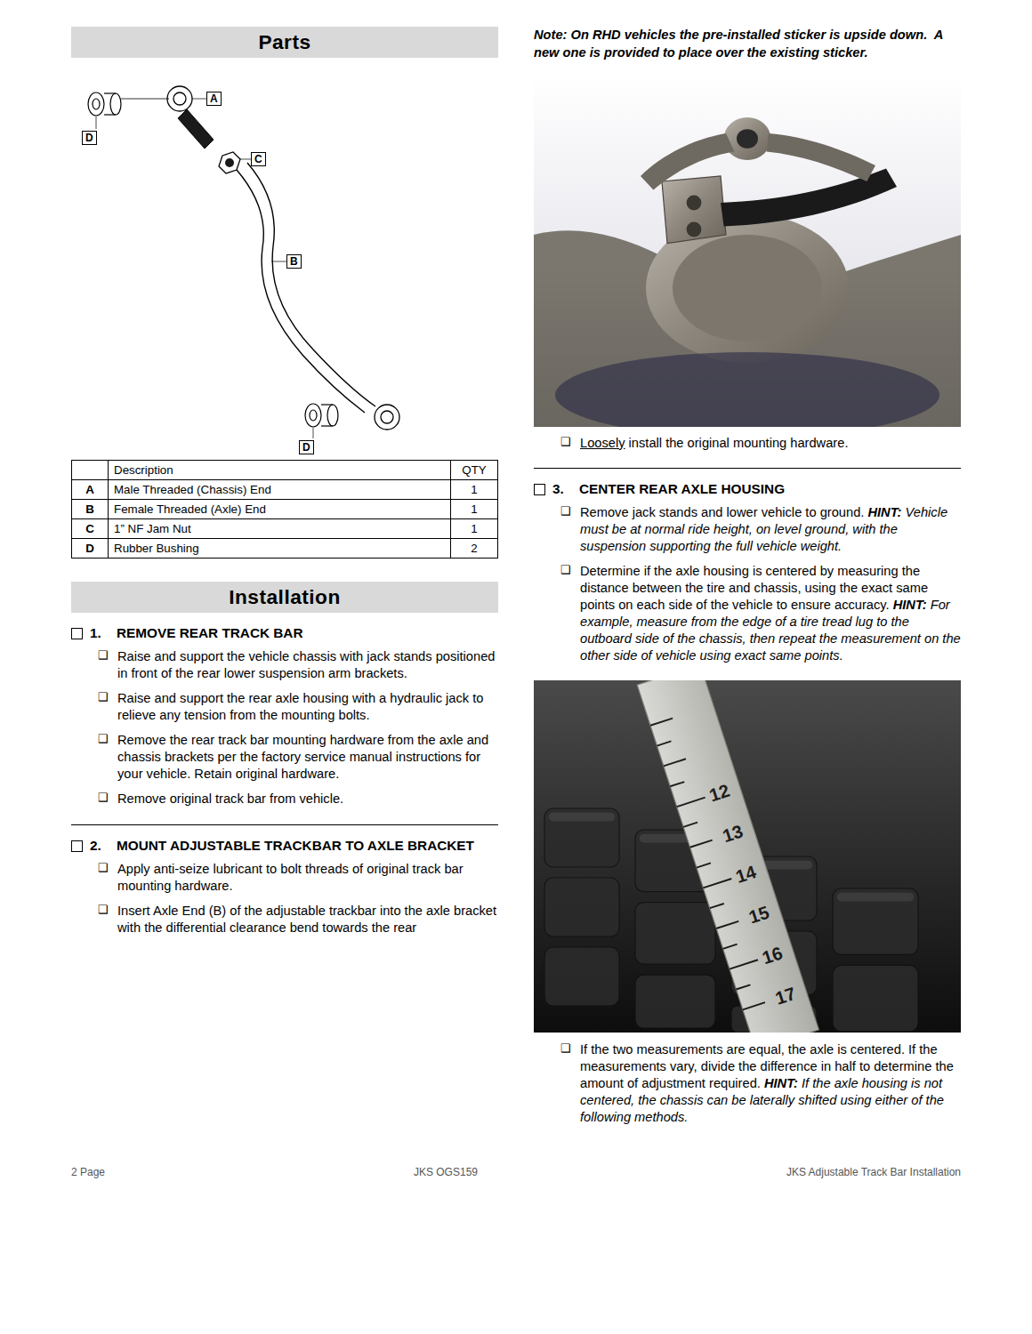Parts
A C B D D
| | Description | QTY |
| --- | --- | --- |
| A | Male Threaded (Chassis) End | 1 |
| B | Female Threaded (Axle) End | 1 |
| C | 1” NF Jam Nut | 1 |
| D | Rubber Bushing | 2 |
Installation
1. REMOVE REAR TRACK BAR
Raise and support the vehicle chassis with jack stands positioned in front of the rear lower suspension arm brackets.
Raise and support the rear axle housing with a hydraulic jack to relieve any tension from the mounting bolts.
Remove the rear track bar mounting hardware from the axle and chassis brackets per the factory service manual instructions for your vehicle. Retain original hardware.
Remove original track bar from vehicle.
2. MOUNT ADJUSTABLE TRACKBAR TO AXLE BRACKET
Apply anti-seize lubricant to bolt threads of original track bar mounting hardware.
Insert Axle End (B) of the adjustable trackbar into the axle bracket with the differential clearance bend towards the rear
Note: On RHD vehicles the pre-installed sticker is upside down. A new one is provided to place over the existing sticker.
Loosely install the original mounting hardware.
3. CENTER REAR AXLE HOUSING
Remove jack stands and lower vehicle to ground. HINT: Vehicle must be at normal ride height, on level ground, with the suspension supporting the full vehicle weight.
Determine if the axle housing is centered by measuring the distance between the tire and chassis, using the exact same points on each side of the vehicle to ensure accuracy. HINT: For example, measure from the edge of a tire tread lug to the outboard side of the chassis, then repeat the measurement on the other side of vehicle using exact same points.
12 13 14 15 16 17
If the two measurements are equal, the axle is centered. If the measurements vary, divide the difference in half to determine the amount of adjustment required. HINT: If the axle housing is not centered, the chassis can be laterally shifted using either of the following methods.
2 Page
JKS OGS159
JKS Adjustable Track Bar Installation